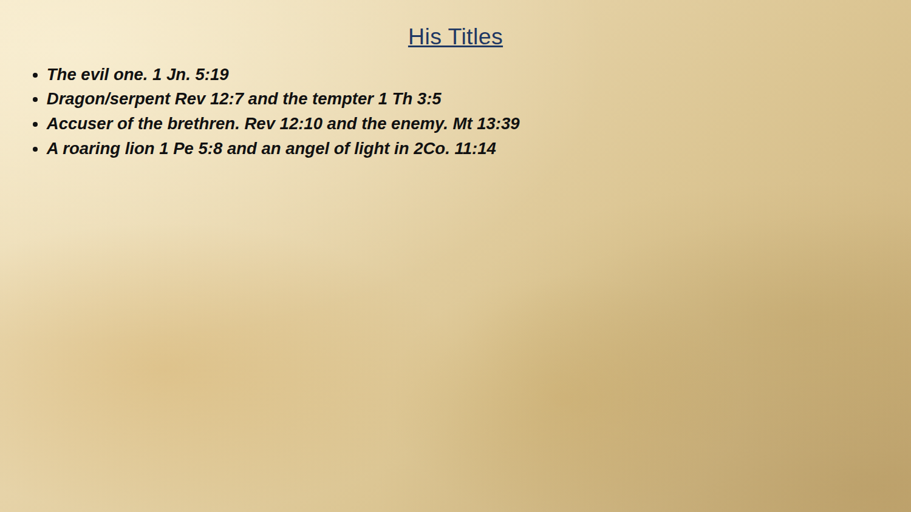His Titles
The evil one. 1 Jn. 5:19
Dragon/serpent Rev 12:7 and the tempter 1 Th 3:5
Accuser of the brethren. Rev 12:10 and the enemy. Mt 13:39
A roaring lion 1 Pe 5:8 and an angel of light in 2Co. 11:14